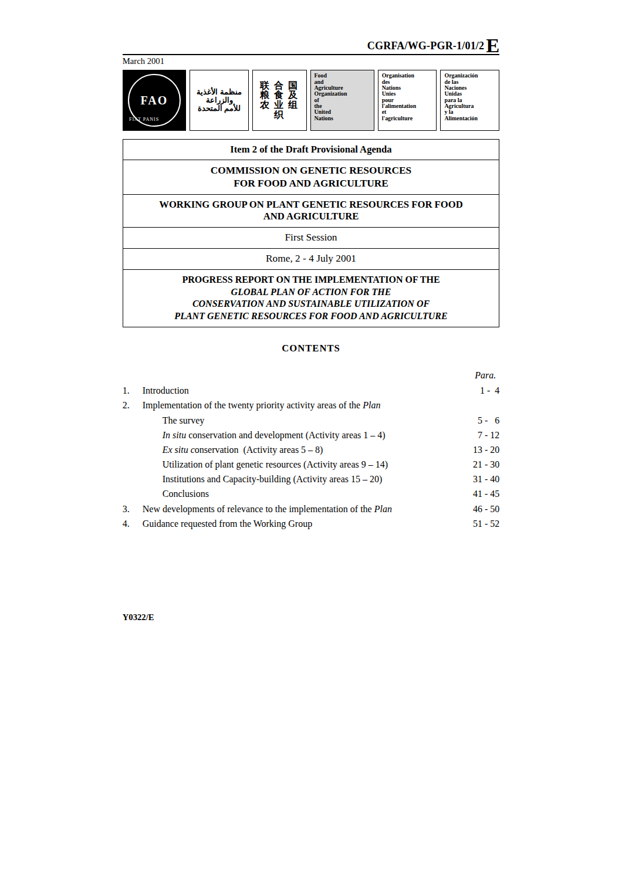E
CGRFA/WG-PGR-1/01/2
March 2001
FAO FIAT PANIS
منظمة الأغذية
والزراعة
للأمم المتحدة
联 合 国
粮 食 及
农 业 组 织
Food
and
Agriculture
Organization
of
the
United
Nations
Organisation
des
Nations
Unies
pour
l'alimentation
et
l'agriculture
Organización
de las
Naciones
Unidas
para la
Agricultura
y la
Alimentación
| Item 2 of the Draft Provisional Agenda |
| COMMISSION ON GENETIC RESOURCES FOR FOOD AND AGRICULTURE |
| WORKING GROUP ON PLANT GENETIC RESOURCES FOR FOOD AND AGRICULTURE |
| First Session |
| Rome, 2 - 4 July 2001 |
| PROGRESS REPORT ON THE IMPLEMENTATION OF THE GLOBAL PLAN OF ACTION FOR THE CONSERVATION AND SUSTAINABLE UTILIZATION OF PLANT GENETIC RESOURCES FOR FOOD AND AGRICULTURE |
CONTENTS
Para.
| 1. | Introduction | 1 - 4 |
| 2. | Implementation of the twenty priority activity areas of the Plan | |
| | The survey | 5 - 6 |
| | In situ conservation and development (Activity areas 1 – 4) | 7 - 12 |
| | Ex situ c onservation (Activity areas 5 – 8) | 13 - 20 |
| | Utilization of plant genetic resources (Activity areas 9 – 14) | 21 - 30 |
| | Institutions and Capacity-building (Activity areas 15 – 20) | 31 - 40 |
| | Conclusions | 41 - 45 |
| 3. | New developments of relevance to the implementation of the Plan | 46 - 50 |
| 4. | Guidance requested from the Working Group | 51 - 52 |
Y0322/E